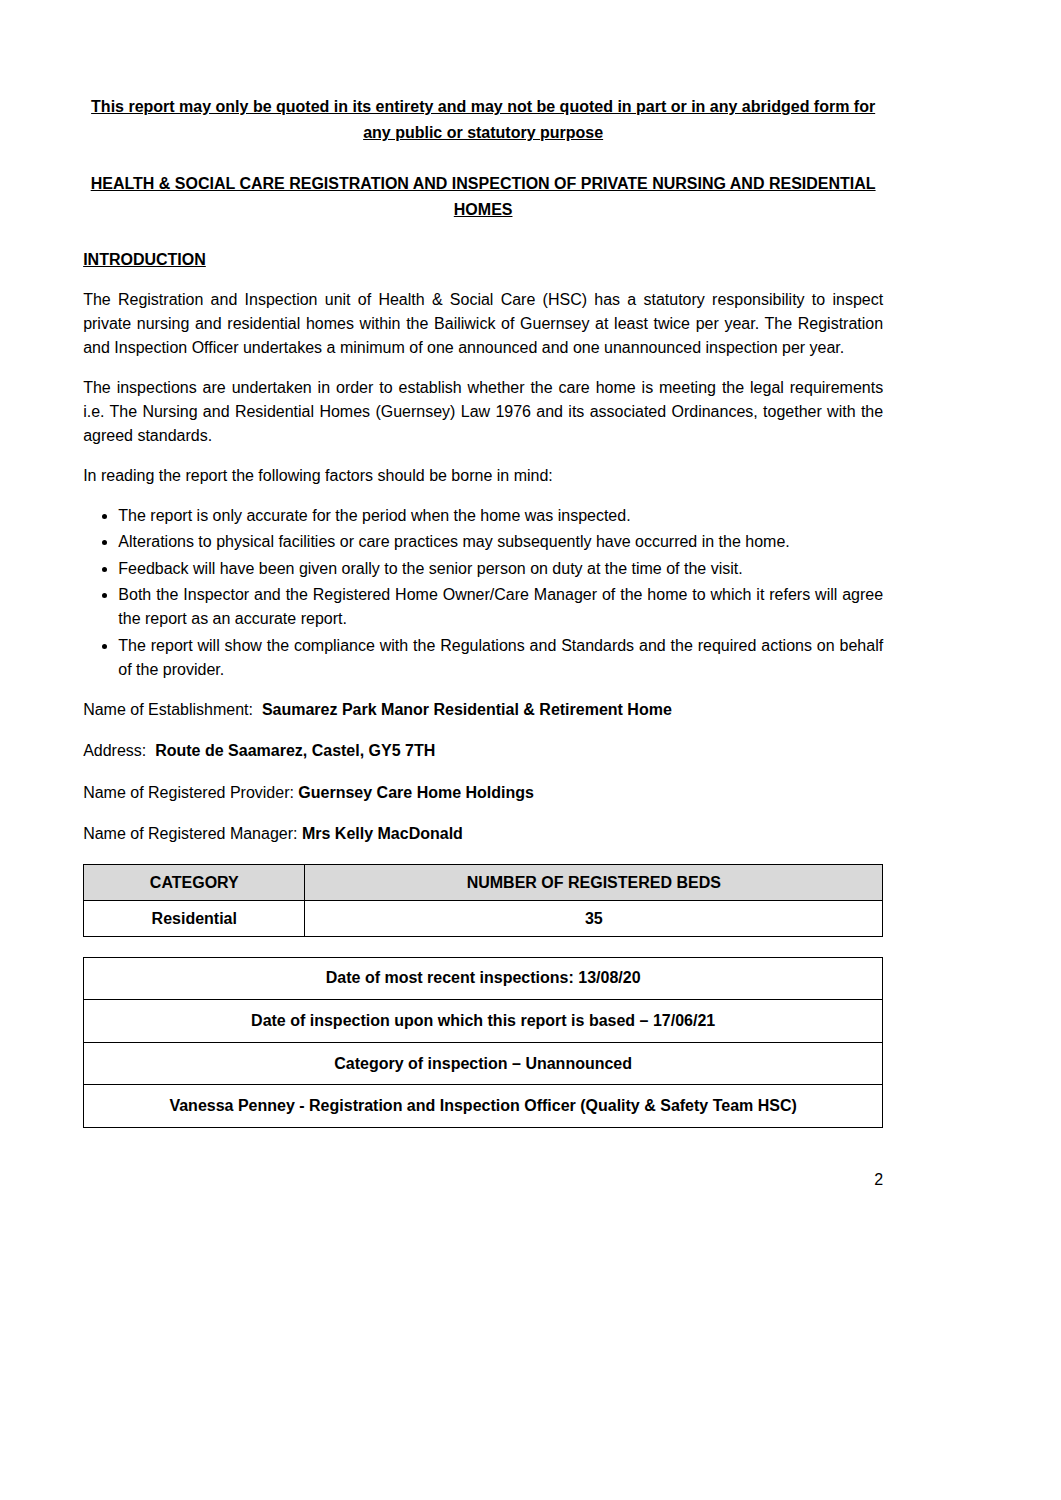This report may only be quoted in its entirety and may not be quoted in part or in any abridged form for any public or statutory purpose
HEALTH & SOCIAL CARE REGISTRATION AND INSPECTION OF PRIVATE NURSING AND RESIDENTIAL HOMES
INTRODUCTION
The Registration and Inspection unit of Health & Social Care (HSC) has a statutory responsibility to inspect private nursing and residential homes within the Bailiwick of Guernsey at least twice per year. The Registration and Inspection Officer undertakes a minimum of one announced and one unannounced inspection per year.
The inspections are undertaken in order to establish whether the care home is meeting the legal requirements i.e. The Nursing and Residential Homes (Guernsey) Law 1976 and its associated Ordinances, together with the agreed standards.
In reading the report the following factors should be borne in mind:
The report is only accurate for the period when the home was inspected.
Alterations to physical facilities or care practices may subsequently have occurred in the home.
Feedback will have been given orally to the senior person on duty at the time of the visit.
Both the Inspector and the Registered Home Owner/Care Manager of the home to which it refers will agree the report as an accurate report.
The report will show the compliance with the Regulations and Standards and the required actions on behalf of the provider.
Name of Establishment: Saumarez Park Manor Residential & Retirement Home
Address: Route de Saamarez, Castel, GY5 7TH
Name of Registered Provider: Guernsey Care Home Holdings
Name of Registered Manager: Mrs Kelly MacDonald
| CATEGORY | NUMBER OF REGISTERED BEDS |
| --- | --- |
| Residential | 35 |
| Date of most recent inspections: 13/08/20 |
| Date of inspection upon which this report is based – 17/06/21 |
| Category of inspection – Unannounced |
| Vanessa Penney - Registration and Inspection Officer (Quality & Safety Team HSC) |
2